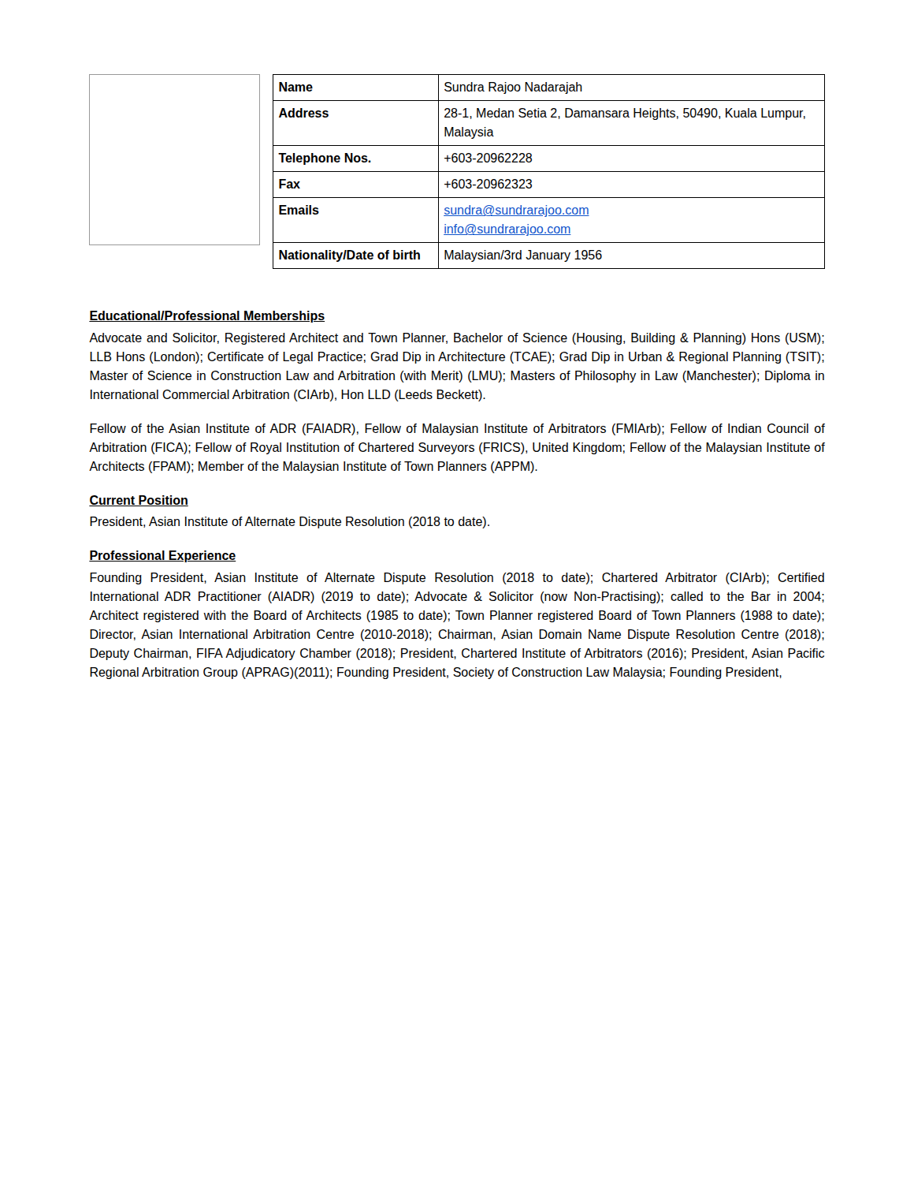| Name | Sundra Rajoo Nadarajah |
| Address | 28-1, Medan Setia 2, Damansara Heights, 50490, Kuala Lumpur, Malaysia |
| Telephone Nos. | +603-20962228 |
| Fax | +603-20962323 |
| Emails | sundra@sundrarajoo.com info@sundrarajoo.com |
| Nationality/Date of birth | Malaysian/3rd January 1956 |
Educational/Professional Memberships
Advocate and Solicitor, Registered Architect and Town Planner, Bachelor of Science (Housing, Building & Planning) Hons (USM); LLB Hons (London); Certificate of Legal Practice; Grad Dip in Architecture (TCAE); Grad Dip in Urban & Regional Planning (TSIT); Master of Science in Construction Law and Arbitration (with Merit) (LMU); Masters of Philosophy in Law (Manchester); Diploma in International Commercial Arbitration (CIArb), Hon LLD (Leeds Beckett).
Fellow of the Asian Institute of ADR (FAIADR), Fellow of Malaysian Institute of Arbitrators (FMIArb); Fellow of Indian Council of Arbitration (FICA); Fellow of Royal Institution of Chartered Surveyors (FRICS), United Kingdom; Fellow of the Malaysian Institute of Architects (FPAM); Member of the Malaysian Institute of Town Planners (APPM).
Current Position
President, Asian Institute of Alternate Dispute Resolution (2018 to date).
Professional Experience
Founding President, Asian Institute of Alternate Dispute Resolution (2018 to date); Chartered Arbitrator (CIArb); Certified International ADR Practitioner (AIADR) (2019 to date); Advocate & Solicitor (now Non-Practising); called to the Bar in 2004; Architect registered with the Board of Architects (1985 to date); Town Planner registered Board of Town Planners (1988 to date); Director, Asian International Arbitration Centre (2010-2018); Chairman, Asian Domain Name Dispute Resolution Centre (2018); Deputy Chairman, FIFA Adjudicatory Chamber (2018); President, Chartered Institute of Arbitrators (2016); President, Asian Pacific Regional Arbitration Group (APRAG)(2011); Founding President, Society of Construction Law Malaysia; Founding President,